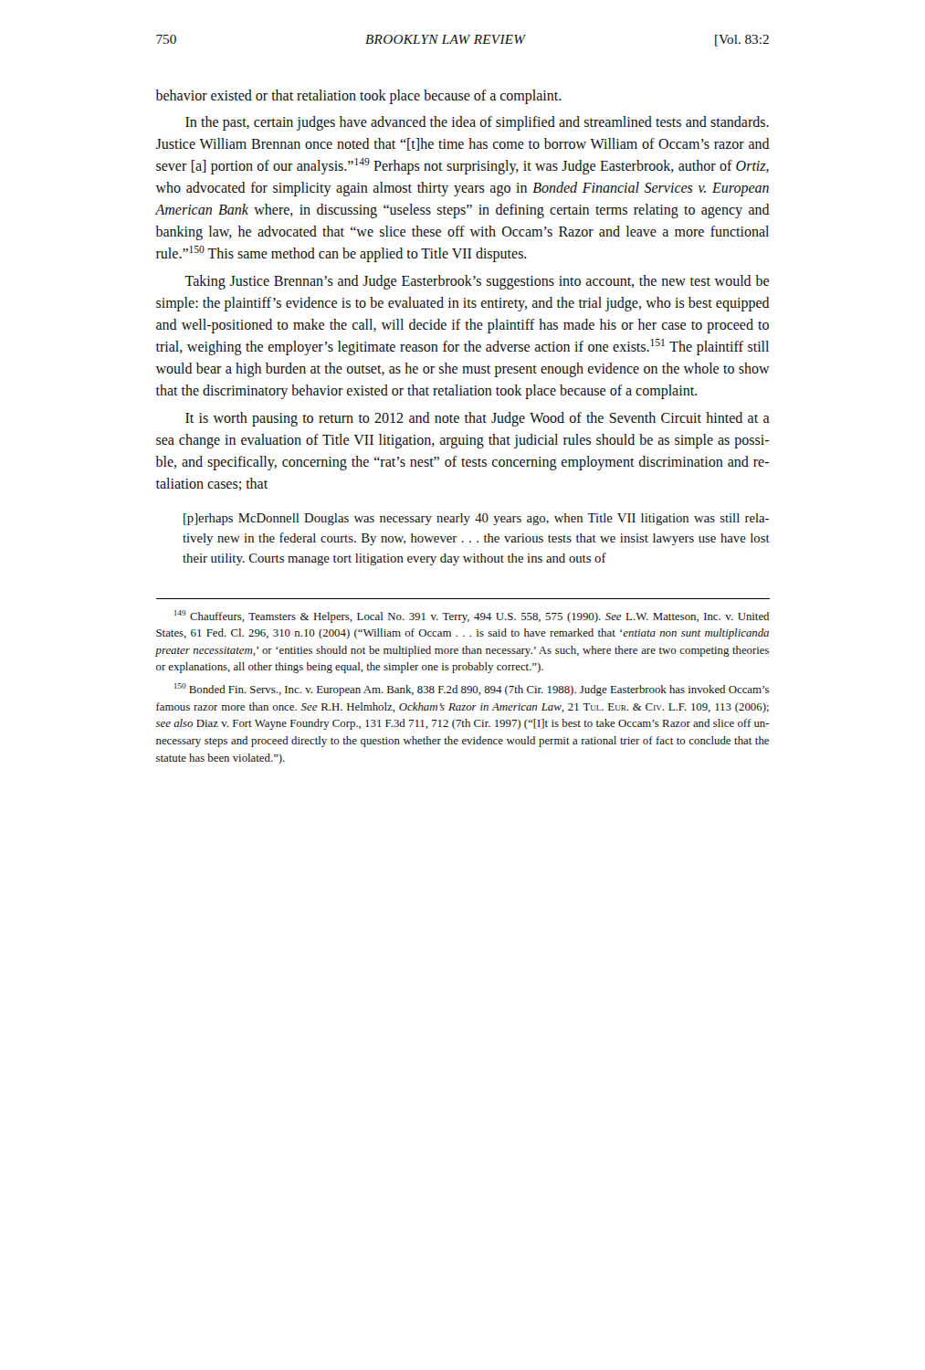750 BROOKLYN LAW REVIEW [Vol. 83:2
behavior existed or that retaliation took place because of a complaint.
In the past, certain judges have advanced the idea of simplified and streamlined tests and standards. Justice William Brennan once noted that “[t]he time has come to borrow William of Occam’s razor and sever [a] portion of our analysis.”149 Perhaps not surprisingly, it was Judge Easterbrook, author of Ortiz, who advocated for simplicity again almost thirty years ago in Bonded Financial Services v. European American Bank where, in discussing “useless steps” in defining certain terms relating to agency and banking law, he advocated that “we slice these off with Occam’s Razor and leave a more functional rule.”150 This same method can be applied to Title VII disputes.
Taking Justice Brennan’s and Judge Easterbrook’s suggestions into account, the new test would be simple: the plaintiff’s evidence is to be evaluated in its entirety, and the trial judge, who is best equipped and well-positioned to make the call, will decide if the plaintiff has made his or her case to proceed to trial, weighing the employer’s legitimate reason for the adverse action if one exists.151 The plaintiff still would bear a high burden at the outset, as he or she must present enough evidence on the whole to show that the discriminatory behavior existed or that retaliation took place because of a complaint.
It is worth pausing to return to 2012 and note that Judge Wood of the Seventh Circuit hinted at a sea change in evaluation of Title VII litigation, arguing that judicial rules should be as simple as possible, and specifically, concerning the “rat’s nest” of tests concerning employment discrimination and retaliation cases; that
[p]erhaps McDonnell Douglas was necessary nearly 40 years ago, when Title VII litigation was still relatively new in the federal courts. By now, however . . . the various tests that we insist lawyers use have lost their utility. Courts manage tort litigation every day without the ins and outs of
149 Chauffeurs, Teamsters & Helpers, Local No. 391 v. Terry, 494 U.S. 558, 575 (1990). See L.W. Matteson, Inc. v. United States, 61 Fed. Cl. 296, 310 n.10 (2004) (“William of Occam . . . is said to have remarked that ‘entiata non sunt multiplicanda preater necessitatem,’ or ‘entities should not be multiplied more than necessary.’ As such, where there are two competing theories or explanations, all other things being equal, the simpler one is probably correct.”).
150 Bonded Fin. Servs., Inc. v. European Am. Bank, 838 F.2d 890, 894 (7th Cir. 1988). Judge Easterbrook has invoked Occam’s famous razor more than once. See R.H. Helmholz, Ockham’s Razor in American Law, 21 Tul. Eur. & Civ. L.F. 109, 113 (2006); see also Diaz v. Fort Wayne Foundry Corp., 131 F.3d 711, 712 (7th Cir. 1997) (“[I]t is best to take Occam’s Razor and slice off unnecessary steps and proceed directly to the question whether the evidence would permit a rational trier of fact to conclude that the statute has been violated.”).